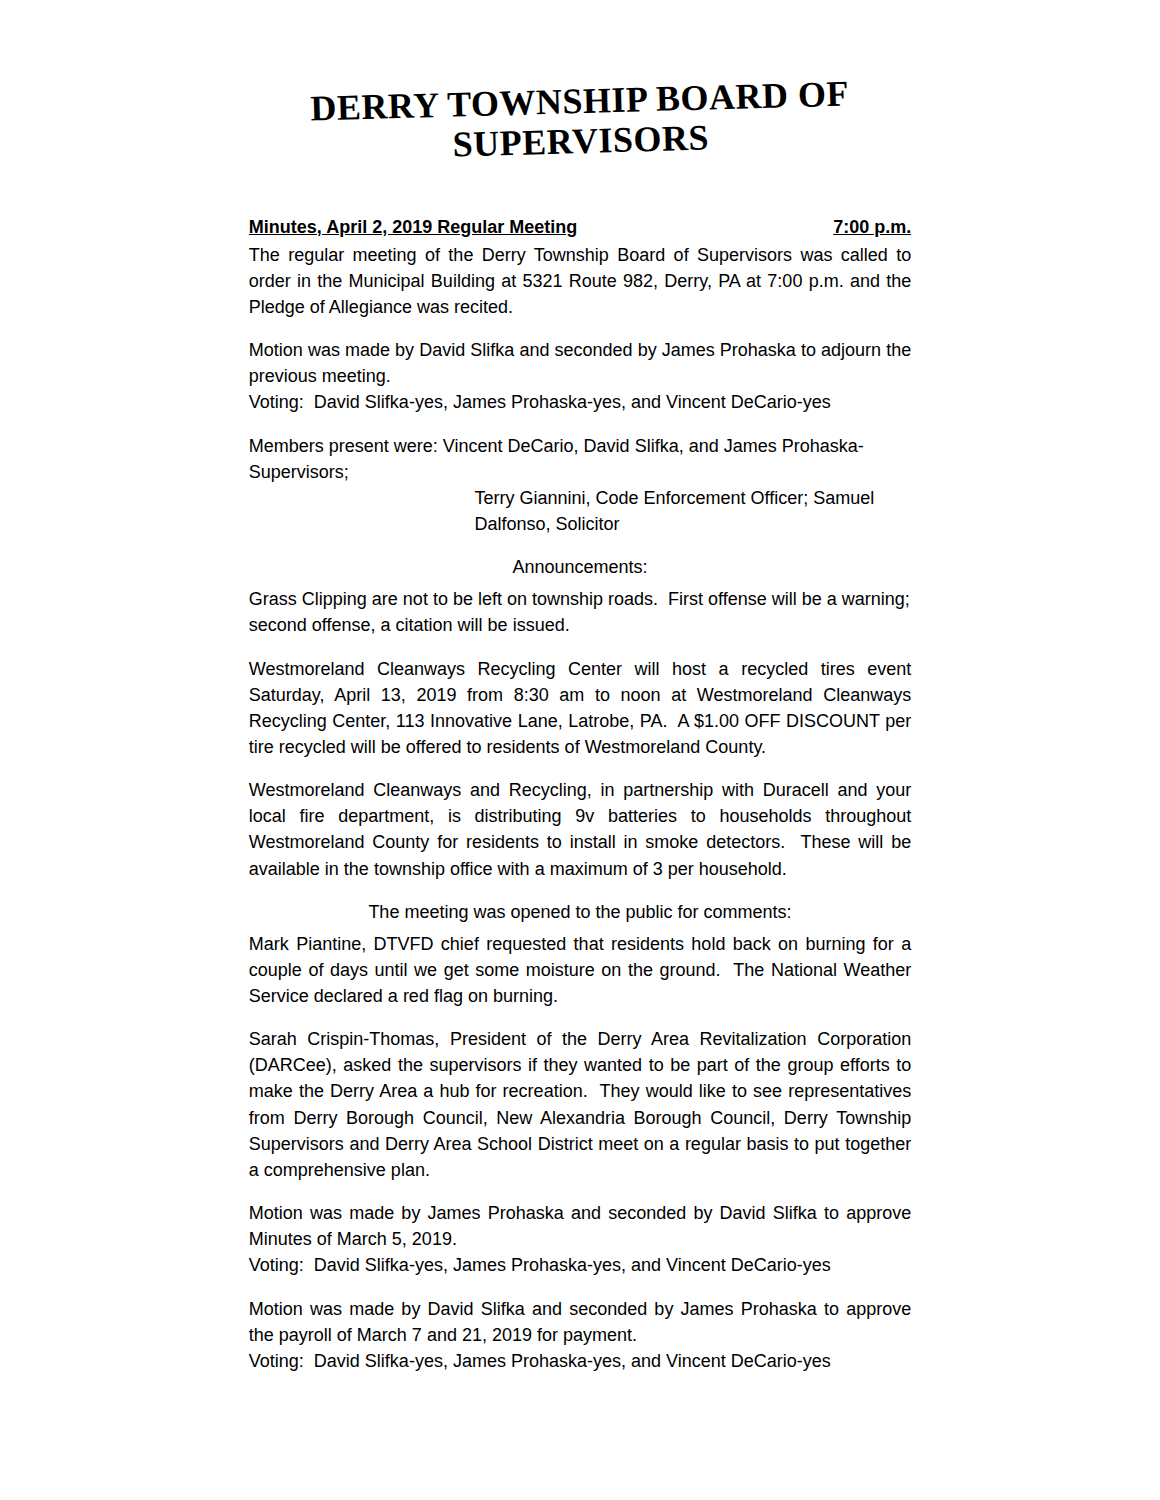DERRY TOWNSHIP BOARD OF SUPERVISORS
Minutes, April 2, 2019 Regular Meeting 7:00 p.m.
The regular meeting of the Derry Township Board of Supervisors was called to order in the Municipal Building at 5321 Route 982, Derry, PA at 7:00 p.m. and the Pledge of Allegiance was recited.
Motion was made by David Slifka and seconded by James Prohaska to adjourn the previous meeting.
Voting: David Slifka-yes, James Prohaska-yes, and Vincent DeCario-yes
Members present were: Vincent DeCario, David Slifka, and James Prohaska-Supervisors; Terry Giannini, Code Enforcement Officer; Samuel Dalfonso, Solicitor
Announcements:
Grass Clipping are not to be left on township roads. First offense will be a warning; second offense, a citation will be issued.
Westmoreland Cleanways Recycling Center will host a recycled tires event Saturday, April 13, 2019 from 8:30 am to noon at Westmoreland Cleanways Recycling Center, 113 Innovative Lane, Latrobe, PA. A $1.00 OFF DISCOUNT per tire recycled will be offered to residents of Westmoreland County.
Westmoreland Cleanways and Recycling, in partnership with Duracell and your local fire department, is distributing 9v batteries to households throughout Westmoreland County for residents to install in smoke detectors. These will be available in the township office with a maximum of 3 per household.
The meeting was opened to the public for comments:
Mark Piantine, DTVFD chief requested that residents hold back on burning for a couple of days until we get some moisture on the ground. The National Weather Service declared a red flag on burning.
Sarah Crispin-Thomas, President of the Derry Area Revitalization Corporation (DARCee), asked the supervisors if they wanted to be part of the group efforts to make the Derry Area a hub for recreation. They would like to see representatives from Derry Borough Council, New Alexandria Borough Council, Derry Township Supervisors and Derry Area School District meet on a regular basis to put together a comprehensive plan.
Motion was made by James Prohaska and seconded by David Slifka to approve Minutes of March 5, 2019.
Voting: David Slifka-yes, James Prohaska-yes, and Vincent DeCario-yes
Motion was made by David Slifka and seconded by James Prohaska to approve the payroll of March 7 and 21, 2019 for payment.
Voting: David Slifka-yes, James Prohaska-yes, and Vincent DeCario-yes